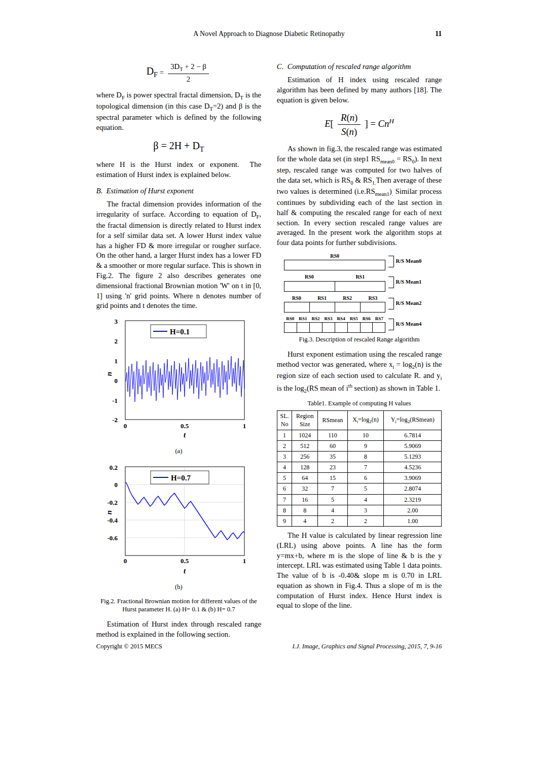A Novel Approach to Diagnose Diabetic Retinopathy 11
DF = 3DT + 2 − β 2
where DF is power spectral fractal dimension, DT is the topological dimension (in this case DT=2) and β is the spectral parameter which is defined by the following equation.
β = 2H + DT
where H is the Hurst index or exponent. The estimation of Hurst index is explained below.
B. Estimation of Hurst exponent
The fractal dimension provides information of the irregularity of surface. According to equation of DF, the fractal dimension is directly related to Hurst index for a self similar data set. A lower Hurst index value has a higher FD & more irregular or rougher surface. On the other hand, a larger Hurst index has a lower FD & a smoother or more regular surface. This is shown in Fig.2. The figure 2 also describes generates one dimensional fractional Brownian motion 'W' on t in [0, 1] using 'n' grid points. Where n denotes number of grid points and t denotes the time.
3 2 1 0 -1 -2 0 0.5 1 n t H=0.1
(a)
0.2 0 -0.2 -0.4 -0.6 0 0.5 1 n t H=0.7
(b)
Fig.2. Fractional Brownian motion for different values of the Hurst parameter H. (a) H= 0.1 & (b) H= 0.7
Estimation of Hurst index through rescaled range method is explained in the following section.
C. Computation of rescaled range algorithm
Estimation of H index using rescaled range algorithm has been defined by many authors [18]. The equation is given below.
E[ R(n) S(n) ] = CnH
As shown in fig.3, the rescaled range was estimated for the whole data set (in step1 RSmean0 = RS0). In next step, rescaled range was computed for two halves of the data set, which is RS0 & RS1. Then average of these two values is determined (i.e.RSmean1). Similar process continues by subdividing each of the last section in half & computing the rescaled range for each of next section. In every section rescaled range values are averaged. In the present work the algorithm stops at four data points for further subdivisions.
RS0
R/S Mean0
RS0 RS1
R/S Mean1
RS0 RS1 RS2 RS3
R/S Mean2
RS0 RS1 RS2 RS3 RS4 RS5 RS6 RS7
R/S Mean4
Fig.3. Description of rescaled Range algorithm
Hurst exponent estimation using the rescaled range method vector was generated, where xi = log2(n) is the region size of each section used to calculate R. and yi is the log2(RS mean of ith section) as shown in Table 1.
Table1. Example of computing H values
| SL. No | Region Size | RSmean | X i =log 2 (n) | Y i =log 2 (RSmean) |
| --- | --- | --- | --- | --- |
| 1 | 1024 | 110 | 10 | 6.7814 |
| 2 | 512 | 60 | 9 | 5.9069 |
| 3 | 256 | 35 | 8 | 5.1293 |
| 4 | 128 | 23 | 7 | 4.5236 |
| 5 | 64 | 15 | 6 | 3.9069 |
| 6 | 32 | 7 | 5 | 2.8074 |
| 7 | 16 | 5 | 4 | 2.3219 |
| 8 | 8 | 4 | 3 | 2.00 |
| 9 | 4 | 2 | 2 | 1.00 |
The H value is calculated by linear regression line (LRL) using above points. A line has the form y=mx+b, where m is the slope of line & b is the y intercept. LRL was estimated using Table 1 data points. The value of b is -0.40& slope m is 0.70 in LRL equation as shown in Fig.4. Thus a slope of m is the computation of Hurst index. Hence Hurst index is equal to slope of the line.
Copyright © 2015 MECS I.J. Image, Graphics and Signal Processing, 2015, 7, 9-16